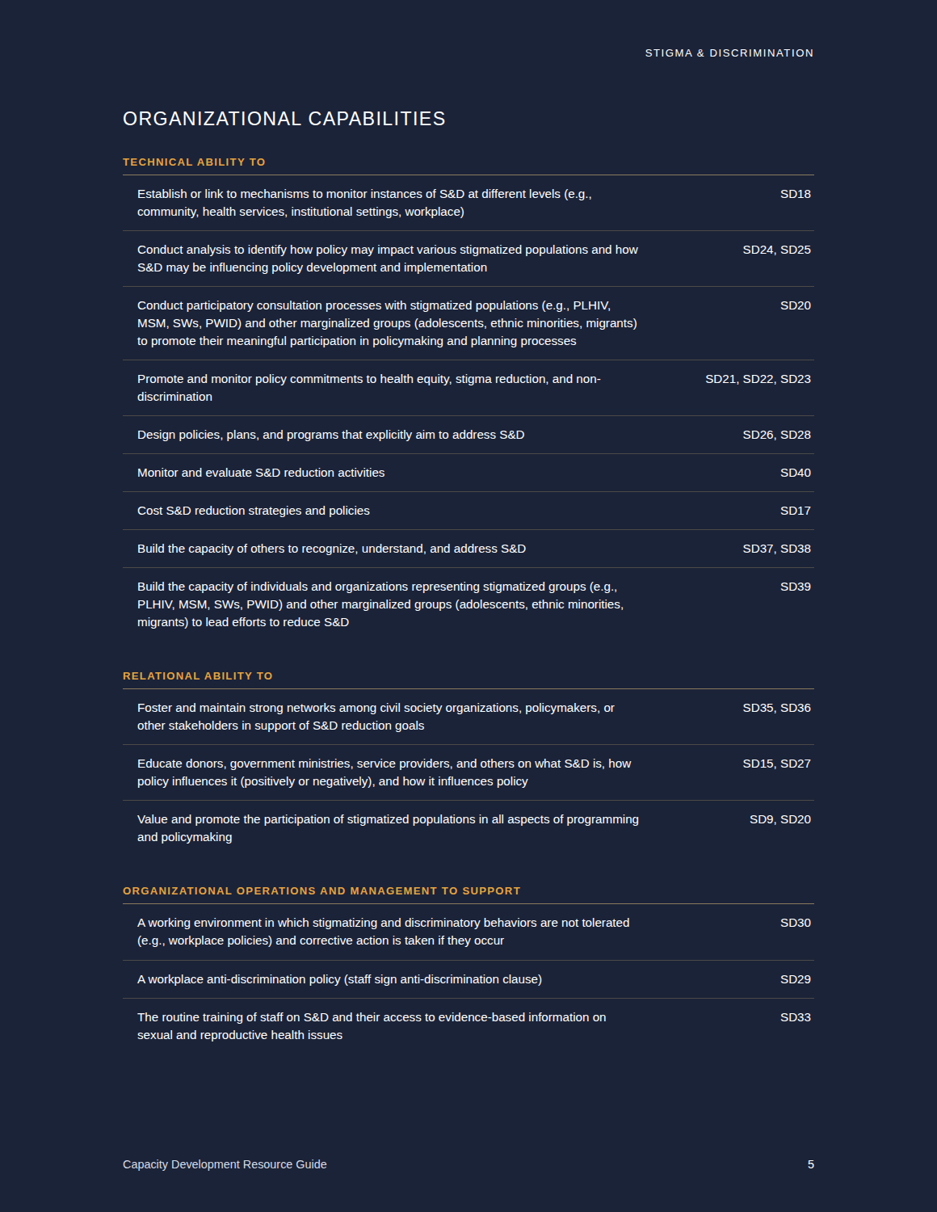Stigma & Discrimination
Organizational Capabilities
Technical ability to
| Establish or link to mechanisms to monitor instances of S&D at different levels (e.g., community, health services, institutional settings, workplace) | SD18 |
| Conduct analysis to identify how policy may impact various stigmatized populations and how S&D may be influencing policy development and implementation | SD24, SD25 |
| Conduct participatory consultation processes with stigmatized populations (e.g., PLHIV, MSM, SWs, PWID) and other marginalized groups (adolescents, ethnic minorities, migrants) to promote their meaningful participation in policymaking and planning processes | SD20 |
| Promote and monitor policy commitments to health equity, stigma reduction, and non-discrimination | SD21, SD22, SD23 |
| Design policies, plans, and programs that explicitly aim to address S&D | SD26, SD28 |
| Monitor and evaluate S&D reduction activities | SD40 |
| Cost S&D reduction strategies and policies | SD17 |
| Build the capacity of others to recognize, understand, and address S&D | SD37, SD38 |
| Build the capacity of individuals and organizations representing stigmatized groups (e.g., PLHIV, MSM, SWs, PWID) and other marginalized groups (adolescents, ethnic minorities, migrants) to lead efforts to reduce S&D | SD39 |
Relational ability to
| Foster and maintain strong networks among civil society organizations, policymakers, or other stakeholders in support of S&D reduction goals | SD35, SD36 |
| Educate donors, government ministries, service providers, and others on what S&D is, how policy influences it (positively or negatively), and how it influences policy | SD15, SD27 |
| Value and promote the participation of stigmatized populations in all aspects of programming and policymaking | SD9, SD20 |
Organizational operations and management to support
| A working environment in which stigmatizing and discriminatory behaviors are not tolerated (e.g., workplace policies) and corrective action is taken if they occur | SD30 |
| A workplace anti-discrimination policy (staff sign anti-discrimination clause) | SD29 |
| The routine training of staff on S&D and their access to evidence-based information on sexual and reproductive health issues | SD33 |
Capacity Development Resource Guide 5